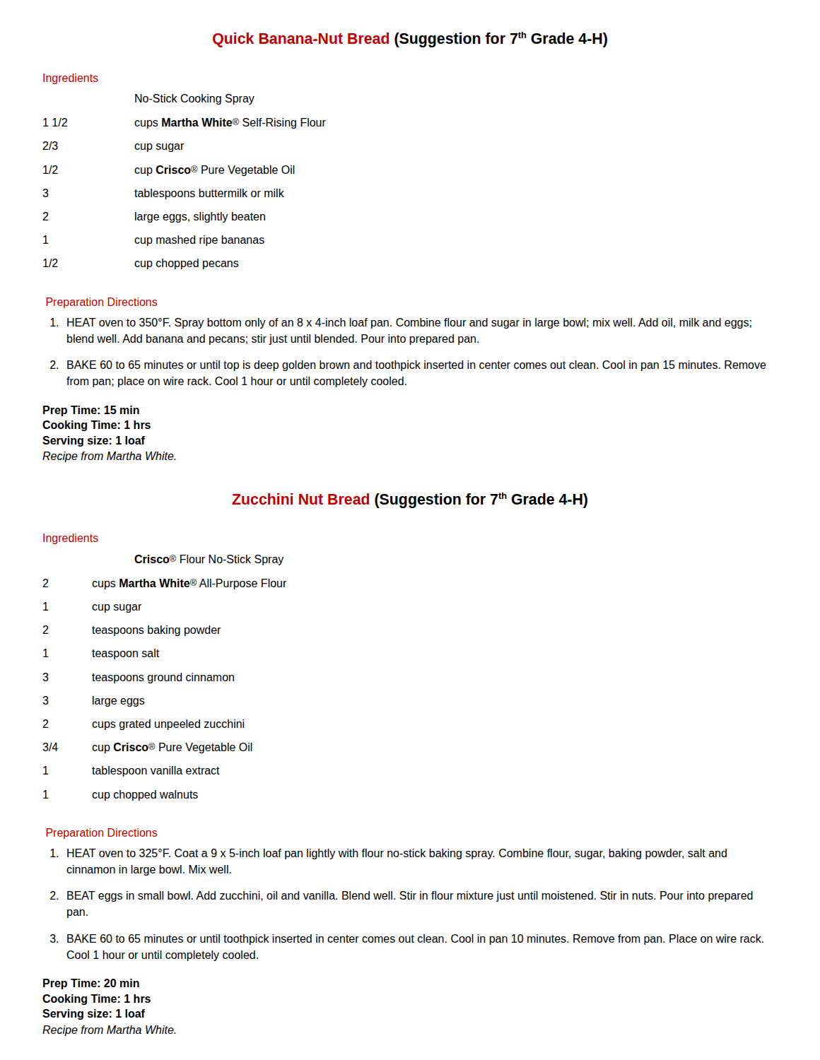Quick Banana-Nut Bread (Suggestion for 7th Grade 4-H)
Ingredients
No-Stick Cooking Spray
| 1 1/2 | cups Martha White ® Self-Rising Flour |
| 2/3 | cup sugar |
| 1/2 | cup Crisco ® Pure Vegetable Oil |
| 3 | tablespoons buttermilk or milk |
| 2 | large eggs, slightly beaten |
| 1 | cup mashed ripe bananas |
| 1/2 | cup chopped pecans |
Preparation Directions
HEAT oven to 350°F. Spray bottom only of an 8 x 4-inch loaf pan. Combine flour and sugar in large bowl; mix well. Add oil, milk and eggs; blend well. Add banana and pecans; stir just until blended. Pour into prepared pan.
BAKE 60 to 65 minutes or until top is deep golden brown and toothpick inserted in center comes out clean. Cool in pan 15 minutes. Remove from pan; place on wire rack. Cool 1 hour or until completely cooled.
Prep Time: 15 min
Cooking Time: 1 hrs
Serving size: 1 loaf
Recipe from Martha White.
Zucchini Nut Bread (Suggestion for 7th Grade 4-H)
Ingredients
Crisco® Flour No-Stick Spray
| 2 | cups Martha White ® All-Purpose Flour |
| 1 | cup sugar |
| 2 | teaspoons baking powder |
| 1 | teaspoon salt |
| 3 | teaspoons ground cinnamon |
| 3 | large eggs |
| 2 | cups grated unpeeled zucchini |
| 3/4 | cup Crisco ® Pure Vegetable Oil |
| 1 | tablespoon vanilla extract |
| 1 | cup chopped walnuts |
Preparation Directions
HEAT oven to 325°F. Coat a 9 x 5-inch loaf pan lightly with flour no-stick baking spray. Combine flour, sugar, baking powder, salt and cinnamon in large bowl. Mix well.
BEAT eggs in small bowl. Add zucchini, oil and vanilla. Blend well. Stir in flour mixture just until moistened. Stir in nuts. Pour into prepared pan.
BAKE 60 to 65 minutes or until toothpick inserted in center comes out clean. Cool in pan 10 minutes. Remove from pan. Place on wire rack. Cool 1 hour or until completely cooled.
Prep Time: 20 min
Cooking Time: 1 hrs
Serving size: 1 loaf
Recipe from Martha White.